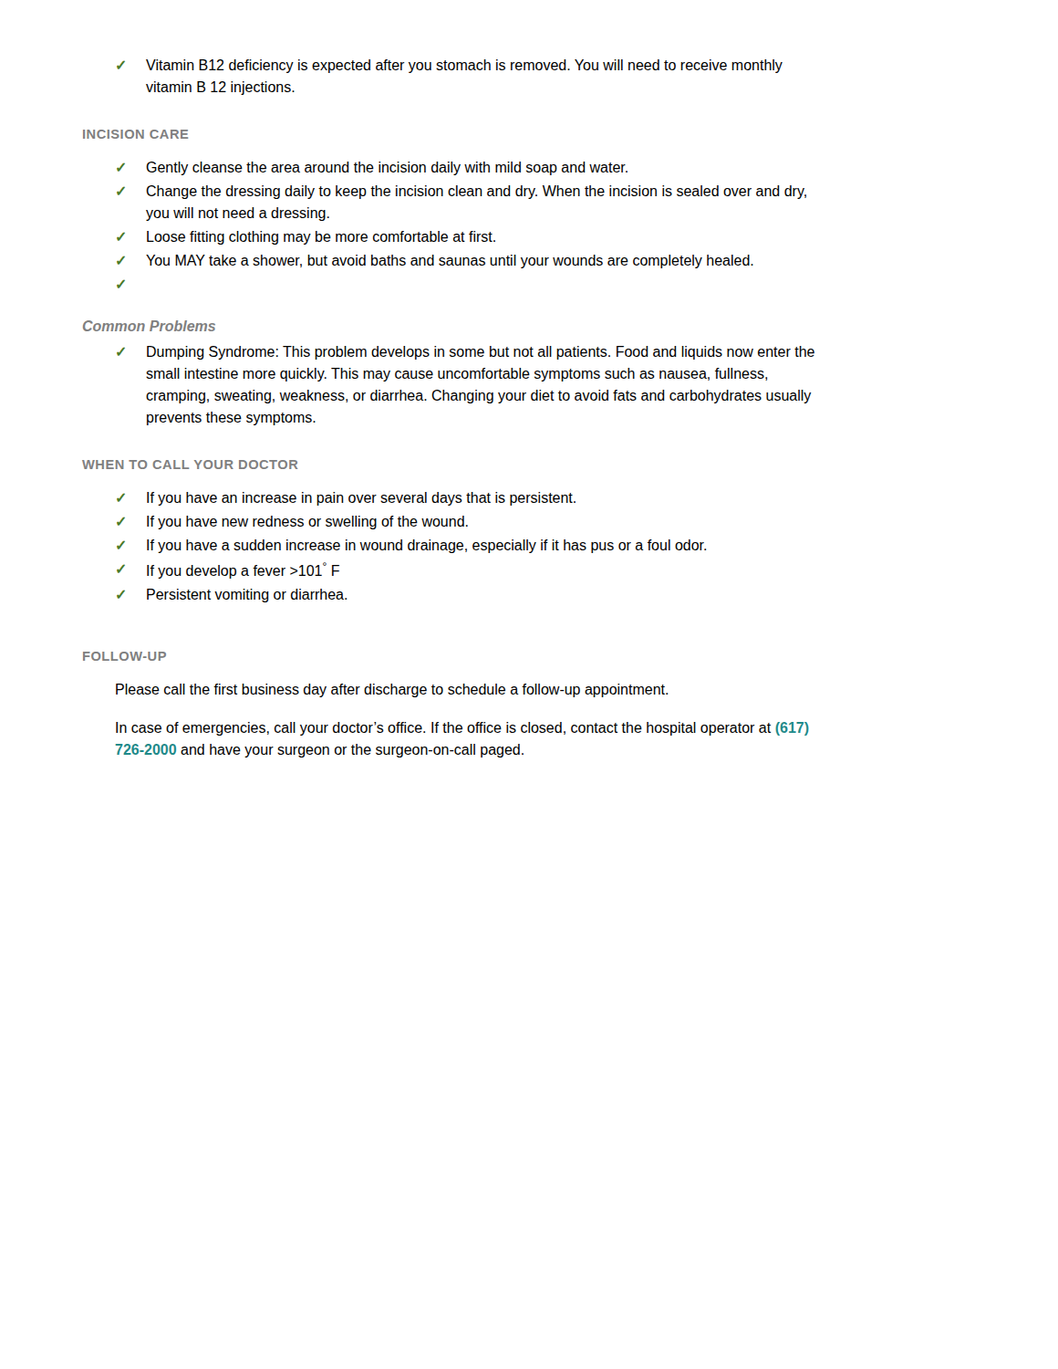Vitamin B12 deficiency is expected after you stomach is removed. You will need to receive monthly vitamin B 12 injections.
Incision Care
Gently cleanse the area around the incision daily with mild soap and water.
Change the dressing daily to keep the incision clean and dry. When the incision is sealed over and dry, you will not need a dressing.
Loose fitting clothing may be more comfortable at first.
You MAY take a shower, but avoid baths and saunas until your wounds are completely healed.
Common Problems
Dumping Syndrome: This problem develops in some but not all patients. Food and liquids now enter the small intestine more quickly. This may cause uncomfortable symptoms such as nausea, fullness, cramping, sweating, weakness, or diarrhea. Changing your diet to avoid fats and carbohydrates usually prevents these symptoms.
When to Call Your Doctor
If you have an increase in pain over several days that is persistent.
If you have new redness or swelling of the wound.
If you have a sudden increase in wound drainage, especially if it has pus or a foul odor.
If you develop a fever >101° F
Persistent vomiting or diarrhea.
Follow-Up
Please call the first business day after discharge to schedule a follow-up appointment.
In case of emergencies, call your doctor’s office. If the office is closed, contact the hospital operator at (617) 726-2000 and have your surgeon or the surgeon-on-call paged.